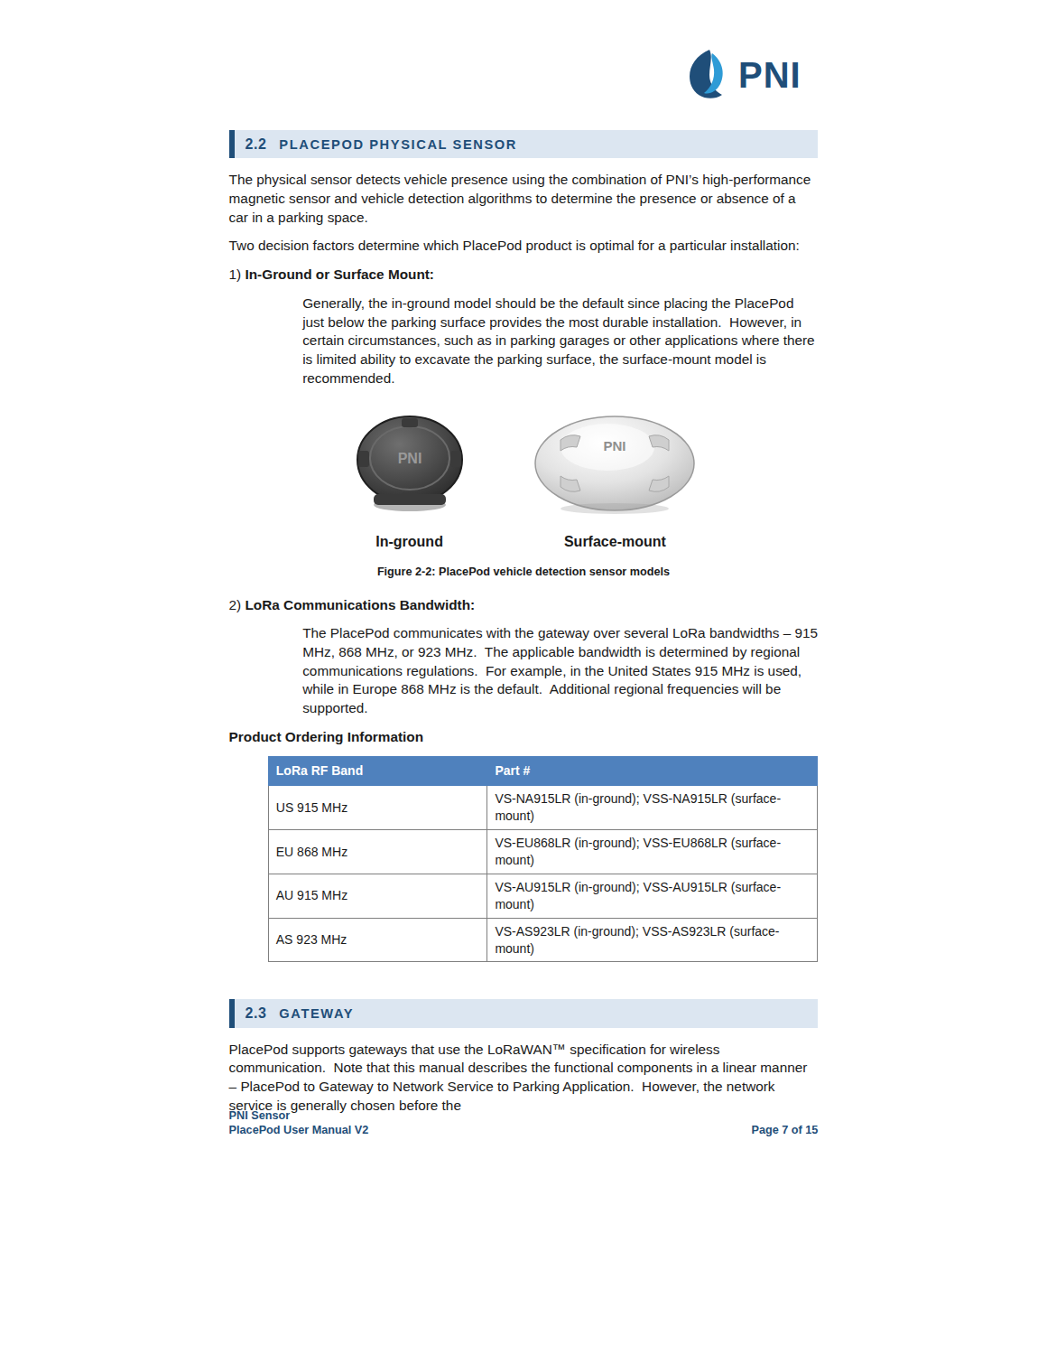PNI
2.2 PlacePod Physical Sensor
The physical sensor detects vehicle presence using the combination of PNI’s high-performance magnetic sensor and vehicle detection algorithms to determine the presence or absence of a car in a parking space.
Two decision factors determine which PlacePod product is optimal for a particular installation:
1) In-Ground or Surface Mount:
Generally, the in-ground model should be the default since placing the PlacePod just below the parking surface provides the most durable installation. However, in certain circumstances, such as in parking garages or other applications where there is limited ability to excavate the parking surface, the surface-mount model is recommended.
PNI
In-ground
PNI
Surface-mount
Figure 2-2: PlacePod vehicle detection sensor models
2) LoRa Communications Bandwidth:
The PlacePod communicates with the gateway over several LoRa bandwidths – 915 MHz, 868 MHz, or 923 MHz. The applicable bandwidth is determined by regional communications regulations. For example, in the United States 915 MHz is used, while in Europe 868 MHz is the default. Additional regional frequencies will be supported.
Product Ordering Information
| LoRa RF Band | Part # |
| --- | --- |
| US 915 MHz | VS-NA915LR (in-ground); VSS-NA915LR (surface-mount) |
| EU 868 MHz | VS-EU868LR (in-ground); VSS-EU868LR (surface-mount) |
| AU 915 MHz | VS-AU915LR (in-ground); VSS-AU915LR (surface-mount) |
| AS 923 MHz | VS-AS923LR (in-ground); VSS-AS923LR (surface-mount) |
2.3 Gateway
PlacePod supports gateways that use the LoRaWAN™ specification for wireless communication. Note that this manual describes the functional components in a linear manner – PlacePod to Gateway to Network Service to Parking Application. However, the network service is generally chosen before the
PNI Sensor
PlacePod User Manual V2
Page 7 of 15